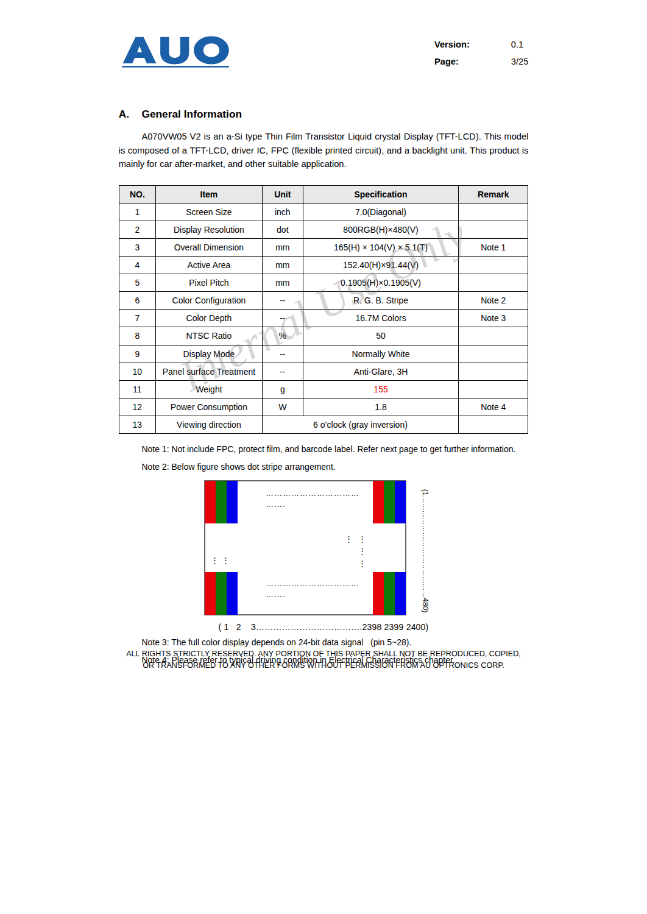Internal Use Only
| Version: | 0.1 |
| Page: | 3/25 |
A. General Information
A070VW05 V2 is an a-Si type Thin Film Transistor Liquid crystal Display (TFT-LCD). This model is composed of a TFT-LCD, driver IC, FPC (flexible printed circuit), and a backlight unit. This product is mainly for car after-market, and other suitable application.
| NO. | Item | Unit | Specification | Remark |
| --- | --- | --- | --- | --- |
| 1 | Screen Size | inch | 7.0(Diagonal) | |
| 2 | Display Resolution | dot | 800RGB(H)×480(V) | |
| 3 | Overall Dimension | mm | 165(H) × 104(V) × 5.1(T) | Note 1 |
| 4 | Active Area | mm | 152.40(H)×91.44(V) | |
| 5 | Pixel Pitch | mm | 0.1905(H)×0.1905(V) | |
| 6 | Color Configuration | -- | R. G. B. Stripe | Note 2 |
| 7 | Color Depth | -- | 16.7M Colors | Note 3 |
| 8 | NTSC Ratio | % | 50 | |
| 9 | Display Mode | -- | Normally White | |
| 10 | Panel surface Treatment | -- | Anti-Glare, 3H | |
| 11 | Weight | g | 155 | |
| 12 | Power Consumption | W | 1.8 | Note 4 |
| 13 | Viewing direction | 6 o’clock (gray inversion) | |
Note 1: Not include FPC, protect film, and barcode label. Refer next page to get further information.
Note 2: Below figure shows dot stripe arrangement.
…………………………… ……. …………………………… ……. ⋮ ⋮ ⋮ ⋮ ⋮ ⋮ (1……………………………………480)
( 1 2 3……………………………….2398 2399 2400)
Note 3: The full color display depends on 24-bit data signal (pin 5~28).
Note 4: Please refer to typical driving condition in Electrical Characteristics chapter.
ALL RIGHTS STRICTLY RESERVED. ANY PORTION OF THIS PAPER SHALL NOT BE REPRODUCED, COPIED,
OR TRANSFORMED TO ANY OTHER FORMS WITHOUT PERMISSION FROM AU OPTRONICS CORP.